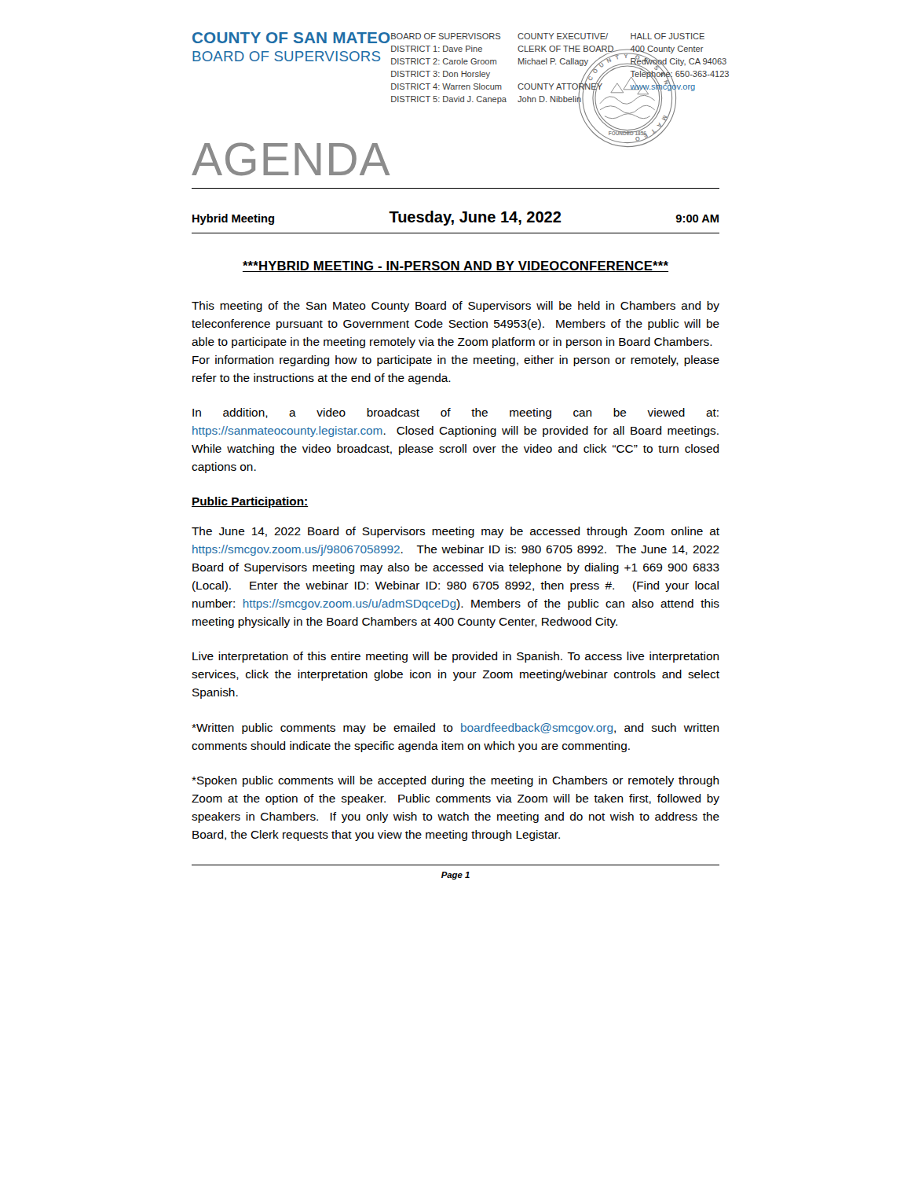COUNTY OF SAN MATEO
BOARD OF SUPERVISORS
BOARD OF SUPERVISORS
DISTRICT 1: Dave Pine
DISTRICT 2: Carole Groom
DISTRICT 3: Don Horsley
DISTRICT 4: Warren Slocum
DISTRICT 5: David J. Canepa
COUNTY EXECUTIVE/
CLERK OF THE BOARD
Michael P. Callagy
COUNTY ATTORNEY
John D. Nibbelin
HALL OF JUSTICE
400 County Center
Redwood City, CA 94063
Telephone: 650-363-4123
www.smcgov.org
C O U N T Y O F S A N M A T E O FOUNDED 1856
AGENDA
Hybrid Meeting
Tuesday, June 14, 2022
9:00 AM
***HYBRID MEETING - IN-PERSON AND BY VIDEOCONFERENCE***
This meeting of the San Mateo County Board of Supervisors will be held in Chambers and by teleconference pursuant to Government Code Section 54953(e). Members of the public will be able to participate in the meeting remotely via the Zoom platform or in person in Board Chambers. For information regarding how to participate in the meeting, either in person or remotely, please refer to the instructions at the end of the agenda.
In addition, a video broadcast of the meeting can be viewed at: https://sanmateocounty.legistar.com. Closed Captioning will be provided for all Board meetings. While watching the video broadcast, please scroll over the video and click “CC” to turn closed captions on.
Public Participation:
The June 14, 2022 Board of Supervisors meeting may be accessed through Zoom online at https://smcgov.zoom.us/j/98067058992. The webinar ID is: 980 6705 8992. The June 14, 2022 Board of Supervisors meeting may also be accessed via telephone by dialing +1 669 900 6833 (Local). Enter the webinar ID: Webinar ID: 980 6705 8992, then press #. (Find your local number: https://smcgov.zoom.us/u/admSDqceDg). Members of the public can also attend this meeting physically in the Board Chambers at 400 County Center, Redwood City.
Live interpretation of this entire meeting will be provided in Spanish. To access live interpretation services, click the interpretation globe icon in your Zoom meeting/webinar controls and select Spanish.
*Written public comments may be emailed to boardfeedback@smcgov.org, and such written comments should indicate the specific agenda item on which you are commenting.
*Spoken public comments will be accepted during the meeting in Chambers or remotely through Zoom at the option of the speaker. Public comments via Zoom will be taken first, followed by speakers in Chambers. If you only wish to watch the meeting and do not wish to address the Board, the Clerk requests that you view the meeting through Legistar.
Page 1